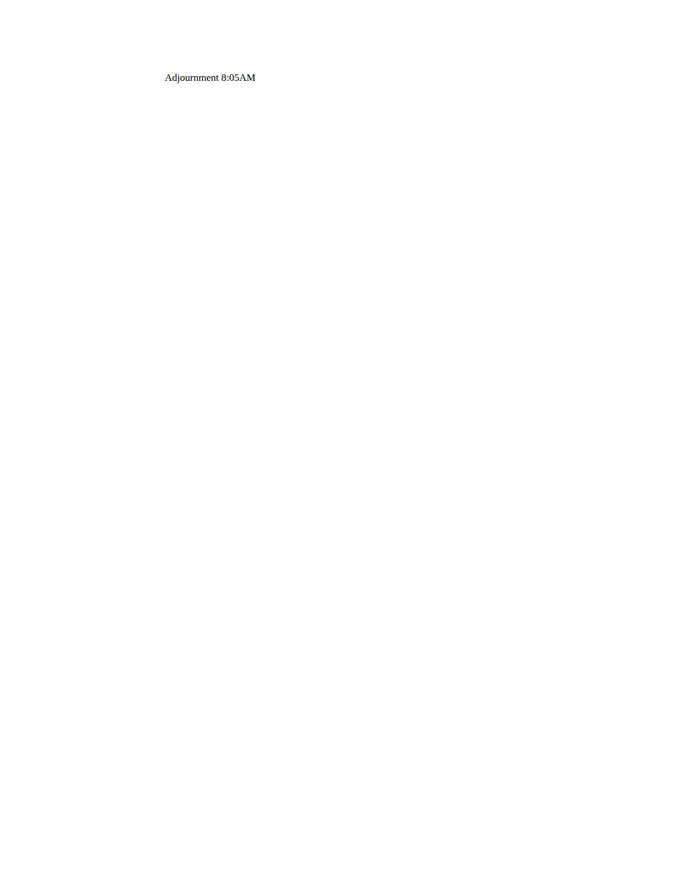Adjournment 8:05AM